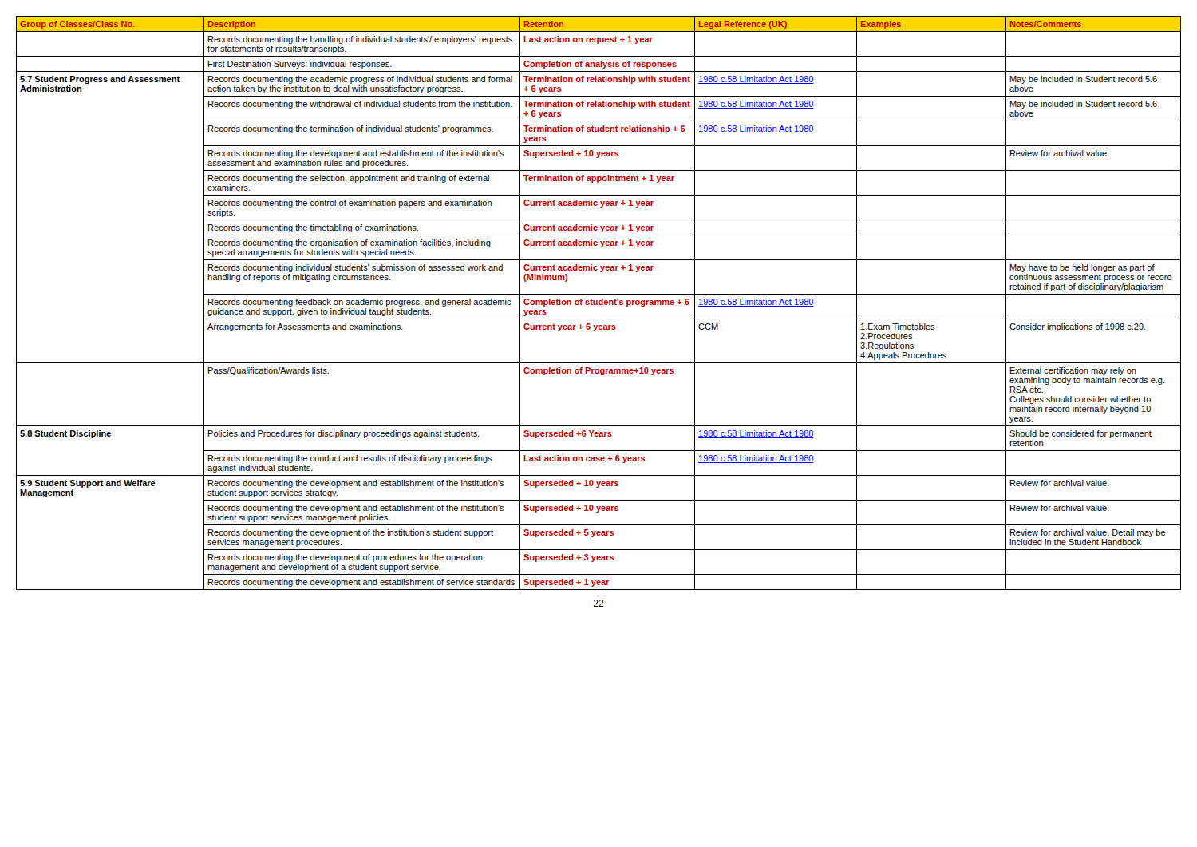| Group of Classes/Class No. | Description | Retention | Legal Reference (UK) | Examples | Notes/Comments |
| --- | --- | --- | --- | --- | --- |
| | Records documenting the handling of individual students'/ employers' requests for statements of results/transcripts. | Last action on request + 1 year | | | |
| | First Destination Surveys: individual responses. | Completion of analysis of responses | | | |
| 5.7 Student Progress and Assessment Administration | Records documenting the academic progress of individual students and formal action taken by the institution to deal with unsatisfactory progress. | Termination of relationship with student + 6 years | 1980 c.58 Limitation Act 1980 | | May be included in Student record 5.6 above |
| Records documenting the withdrawal of individual students from the institution. | Termination of relationship with student + 6 years | 1980 c.58 Limitation Act 1980 | | May be included in Student record 5.6 above |
| Records documenting the termination of individual students' programmes. | Termination of student relationship + 6 years | 1980 c.58 Limitation Act 1980 | | |
| Records documenting the development and establishment of the institution's assessment and examination rules and procedures. | Superseded + 10 years | | | Review for archival value. |
| Records documenting the selection, appointment and training of external examiners. | Termination of appointment + 1 year | | | |
| Records documenting the control of examination papers and examination scripts. | Current academic year + 1 year | | | |
| Records documenting the timetabling of examinations. | Current academic year + 1 year | | | |
| Records documenting the organisation of examination facilities, including special arrangements for students with special needs. | Current academic year + 1 year | | | |
| Records documenting individual students' submission of assessed work and handling of reports of mitigating circumstances. | Current academic year + 1 year (Minimum) | | | May have to be held longer as part of continuous assessment process or record retained if part of disciplinary/plagiarism |
| Records documenting feedback on academic progress, and general academic guidance and support, given to individual taught students. | Completion of student's programme + 6 years | 1980 c.58 Limitation Act 1980 | | |
| Arrangements for Assessments and examinations. | Current year + 6 years | CCM | 1.Exam Timetables 2.Procedures 3.Regulations 4.Appeals Procedures | Consider implications of 1998 c.29. |
| | Pass/Qualification/Awards lists. | Completion of Programme+10 years | | | External certification may rely on examining body to maintain records e.g. RSA etc. Colleges should consider whether to maintain record internally beyond 10 years. |
| 5.8 Student Discipline | Policies and Procedures for disciplinary proceedings against students. | Superseded +6 Years | 1980 c.58 Limitation Act 1980 | | Should be considered for permanent retention |
| Records documenting the conduct and results of disciplinary proceedings against individual students. | Last action on case + 6 years | 1980 c.58 Limitation Act 1980 | | |
| 5.9 Student Support and Welfare Management | Records documenting the development and establishment of the institution's student support services strategy. | Superseded + 10 years | | | Review for archival value. |
| Records documenting the development and establishment of the institution's student support services management policies. | Superseded + 10 years | | | Review for archival value. |
| Records documenting the development of the institution's student support services management procedures. | Superseded + 5 years | | | Review for archival value. Detail may be included in the Student Handbook |
| Records documenting the development of procedures for the operation, management and development of a student support service. | Superseded + 3 years | | | |
| Records documenting the development and establishment of service standards | Superseded + 1 year | | | |
22